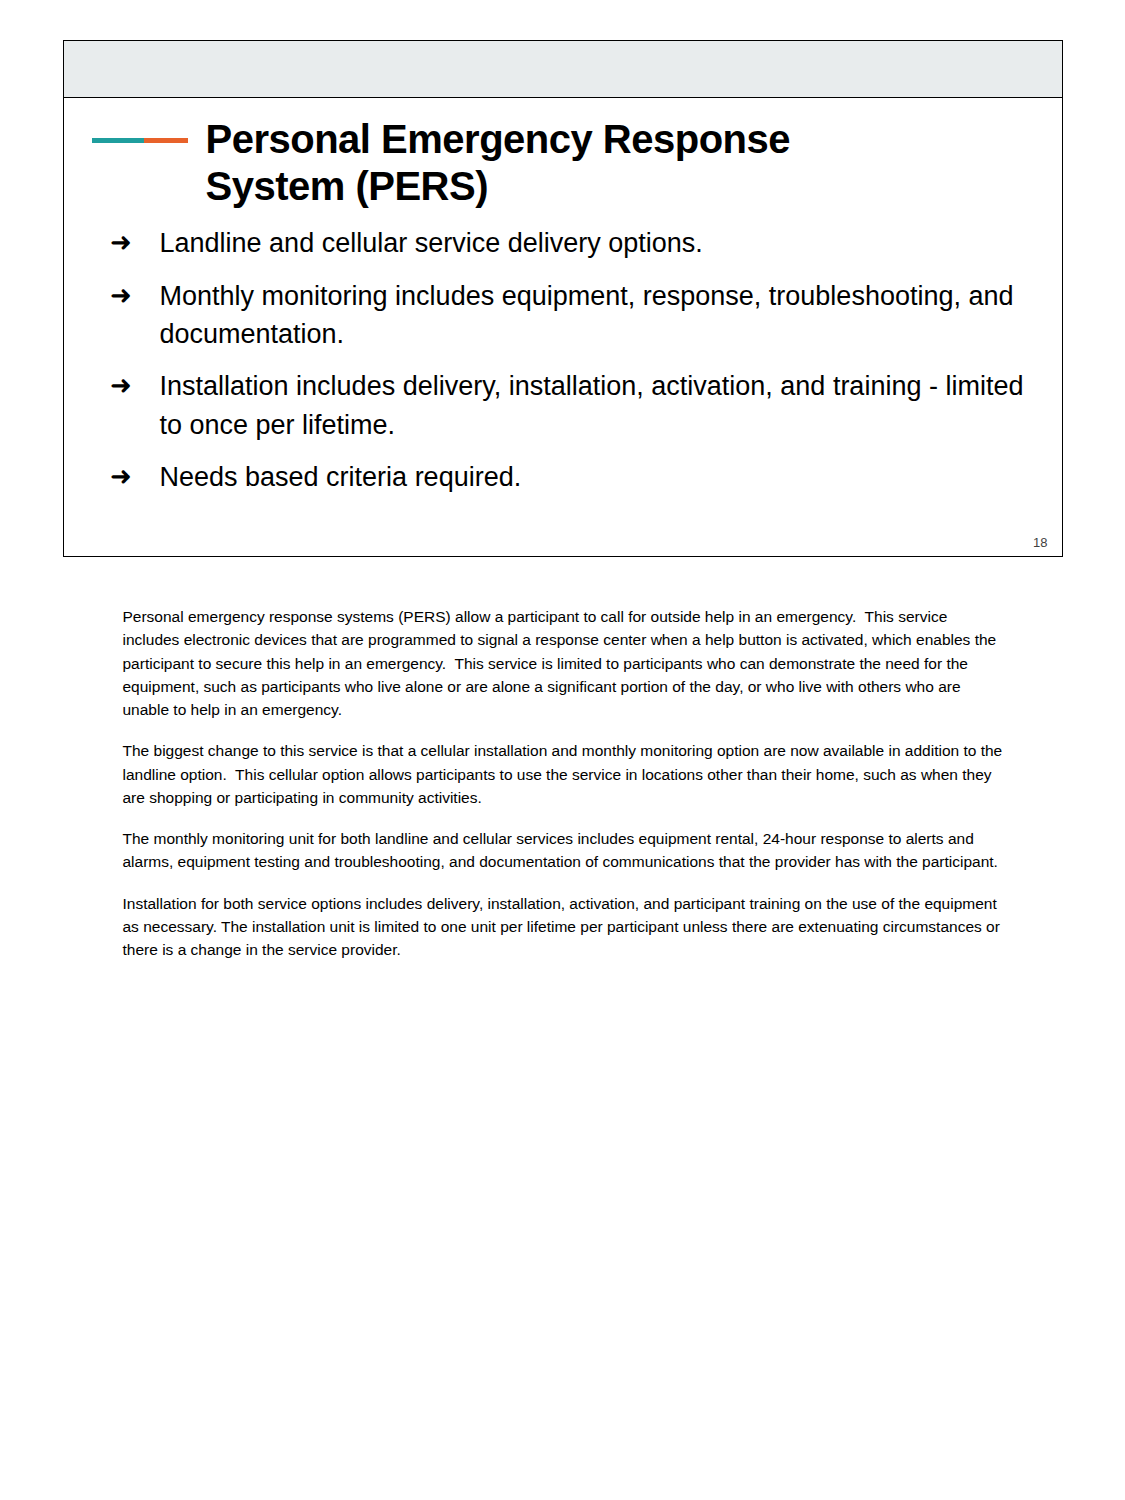Personal Emergency Response
System (PERS)
Landline and cellular service delivery options.
Monthly monitoring includes equipment, response, troubleshooting, and documentation.
Installation includes delivery, installation, activation, and training - limited to once per lifetime.
Needs based criteria required.
18
Personal emergency response systems (PERS) allow a participant to call for outside help in an emergency. This service includes electronic devices that are programmed to signal a response center when a help button is activated, which enables the participant to secure this help in an emergency. This service is limited to participants who can demonstrate the need for the equipment, such as participants who live alone or are alone a significant portion of the day, or who live with others who are unable to help in an emergency.
The biggest change to this service is that a cellular installation and monthly monitoring option are now available in addition to the landline option. This cellular option allows participants to use the service in locations other than their home, such as when they are shopping or participating in community activities.
The monthly monitoring unit for both landline and cellular services includes equipment rental, 24-hour response to alerts and alarms, equipment testing and troubleshooting, and documentation of communications that the provider has with the participant.
Installation for both service options includes delivery, installation, activation, and participant training on the use of the equipment as necessary. The installation unit is limited to one unit per lifetime per participant unless there are extenuating circumstances or there is a change in the service provider.